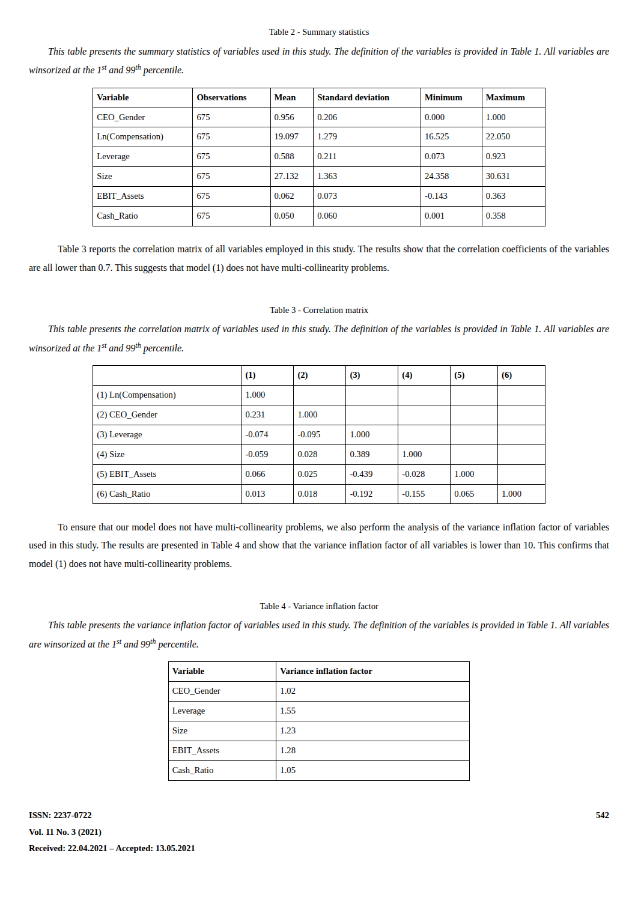Table 2 - Summary statistics
This table presents the summary statistics of variables used in this study. The definition of the variables is provided in Table 1. All variables are winsorized at the 1st and 99th percentile.
| Variable | Observations | Mean | Standard deviation | Minimum | Maximum |
| --- | --- | --- | --- | --- | --- |
| CEO_Gender | 675 | 0.956 | 0.206 | 0.000 | 1.000 |
| Ln(Compensation) | 675 | 19.097 | 1.279 | 16.525 | 22.050 |
| Leverage | 675 | 0.588 | 0.211 | 0.073 | 0.923 |
| Size | 675 | 27.132 | 1.363 | 24.358 | 30.631 |
| EBIT_Assets | 675 | 0.062 | 0.073 | -0.143 | 0.363 |
| Cash_Ratio | 675 | 0.050 | 0.060 | 0.001 | 0.358 |
Table 3 reports the correlation matrix of all variables employed in this study. The results show that the correlation coefficients of the variables are all lower than 0.7. This suggests that model (1) does not have multi-collinearity problems.
Table 3 - Correlation matrix
This table presents the correlation matrix of variables used in this study. The definition of the variables is provided in Table 1. All variables are winsorized at the 1st and 99th percentile.
| | (1) | (2) | (3) | (4) | (5) | (6) |
| --- | --- | --- | --- | --- | --- | --- |
| (1) Ln(Compensation) | 1.000 | | | | | |
| (2) CEO_Gender | 0.231 | 1.000 | | | | |
| (3) Leverage | -0.074 | -0.095 | 1.000 | | | |
| (4) Size | -0.059 | 0.028 | 0.389 | 1.000 | | |
| (5) EBIT_Assets | 0.066 | 0.025 | -0.439 | -0.028 | 1.000 | |
| (6) Cash_Ratio | 0.013 | 0.018 | -0.192 | -0.155 | 0.065 | 1.000 |
To ensure that our model does not have multi-collinearity problems, we also perform the analysis of the variance inflation factor of variables used in this study. The results are presented in Table 4 and show that the variance inflation factor of all variables is lower than 10. This confirms that model (1) does not have multi-collinearity problems.
Table 4 - Variance inflation factor
This table presents the variance inflation factor of variables used in this study. The definition of the variables is provided in Table 1. All variables are winsorized at the 1st and 99th percentile.
| Variable | Variance inflation factor |
| --- | --- |
| CEO_Gender | 1.02 |
| Leverage | 1.55 |
| Size | 1.23 |
| EBIT_Assets | 1.28 |
| Cash_Ratio | 1.05 |
ISSN: 2237-0722
Vol. 11 No. 3 (2021)
Received: 22.04.2021 – Accepted: 13.05.2021
542